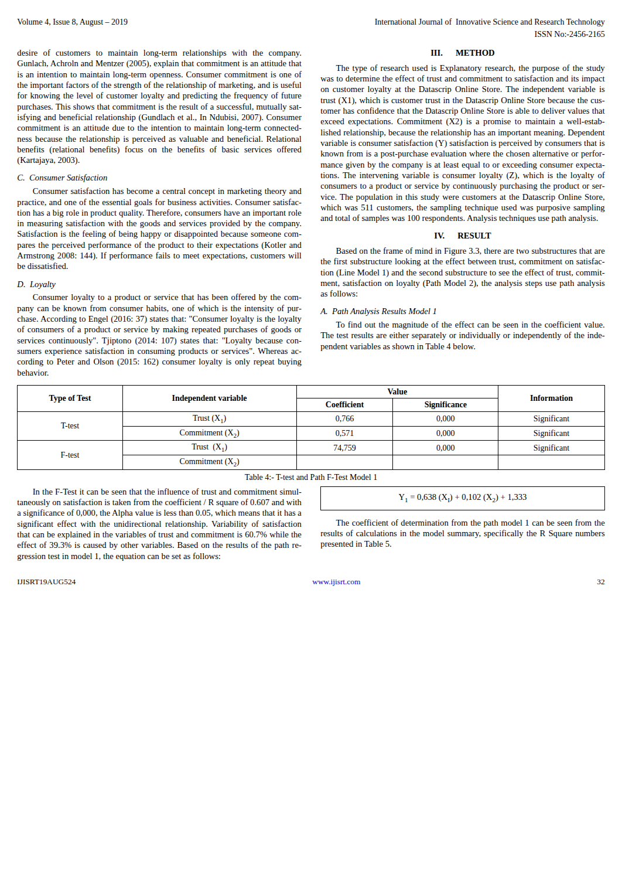Volume 4, Issue 8, August – 2019 International Journal of Innovative Science and Research Technology
ISSN No:-2456-2165
desire of customers to maintain long-term relationships with the company. Gunlach, Achroln and Mentzer (2005), explain that commitment is an attitude that is an intention to maintain long-term openness. Consumer commitment is one of the important factors of the strength of the relationship of marketing, and is useful for knowing the level of customer loyalty and predicting the frequency of future purchases. This shows that commitment is the result of a successful, mutually satisfying and beneficial relationship (Gundlach et al., In Ndubisi, 2007). Consumer commitment is an attitude due to the intention to maintain long-term connectedness because the relationship is perceived as valuable and beneficial. Relational benefits (relational benefits) focus on the benefits of basic services offered (Kartajaya, 2003).
C. Consumer Satisfaction
Consumer satisfaction has become a central concept in marketing theory and practice, and one of the essential goals for business activities. Consumer satisfaction has a big role in product quality. Therefore, consumers have an important role in measuring satisfaction with the goods and services provided by the company. Satisfaction is the feeling of being happy or disappointed because someone compares the perceived performance of the product to their expectations (Kotler and Armstrong 2008: 144). If performance fails to meet expectations, customers will be dissatisfied.
D. Loyalty
Consumer loyalty to a product or service that has been offered by the company can be known from consumer habits, one of which is the intensity of purchase. According to Engel (2016: 37) states that: "Consumer loyalty is the loyalty of consumers of a product or service by making repeated purchases of goods or services continuously". Tjiptono (2014: 107) states that: "Loyalty because consumers experience satisfaction in consuming products or services". Whereas according to Peter and Olson (2015: 162) consumer loyalty is only repeat buying behavior.
III. METHOD
The type of research used is Explanatory research, the purpose of the study was to determine the effect of trust and commitment to satisfaction and its impact on customer loyalty at the Datascrip Online Store. The independent variable is trust (X1), which is customer trust in the Datascrip Online Store because the customer has confidence that the Datascrip Online Store is able to deliver values that exceed expectations. Commitment (X2) is a promise to maintain a well-established relationship, because the relationship has an important meaning. Dependent variable is consumer satisfaction (Y) satisfaction is perceived by consumers that is known from is a post-purchase evaluation where the chosen alternative or performance given by the company is at least equal to or exceeding consumer expectations. The intervening variable is consumer loyalty (Z), which is the loyalty of consumers to a product or service by continuously purchasing the product or service. The population in this study were customers at the Datascrip Online Store, which was 511 customers, the sampling technique used was purposive sampling and total of samples was 100 respondents. Analysis techniques use path analysis.
IV. RESULT
Based on the frame of mind in Figure 3.3, there are two substructures that are the first substructure looking at the effect between trust, commitment on satisfaction (Line Model 1) and the second substructure to see the effect of trust, commitment, satisfaction on loyalty (Path Model 2), the analysis steps use path analysis as follows:
A. Path Analysis Results Model 1
To find out the magnitude of the effect can be seen in the coefficient value. The test results are either separately or individually or independently of the independent variables as shown in Table 4 below.
Table 4:- T-test and Path F-Test Model 1
| Type of Test | Independent variable | Value | Information |
| --- | --- | --- | --- |
| Coefficient | Significance |
| T-test | Trust (X 1 ) | 0,766 | 0,000 | Significant |
| Commitment (X 2 ) | 0,571 | 0,000 | Significant |
| F-test | Trust (X 1 ) | 74,759 | 0,000 | Significant |
| Commitment (X 2 ) | | | |
In the F-Test it can be seen that the influence of trust and commitment simultaneously on satisfaction is taken from the coefficient / R square of 0.607 and with a significance of 0,000, the Alpha value is less than 0.05, which means that it has a significant effect with the unidirectional relationship. Variability of satisfaction that can be explained in the variables of trust and commitment is 60.7% while the effect of 39.3% is caused by other variables. Based on the results of the path regression test in model 1, the equation can be set as follows:
Y1 = 0,638 (XI) + 0,102 (X2) + 1,333
The coefficient of determination from the path model 1 can be seen from the results of calculations in the model summary, specifically the R Square numbers presented in Table 5.
IJISRT19AUG524 www.ijisrt.com 32